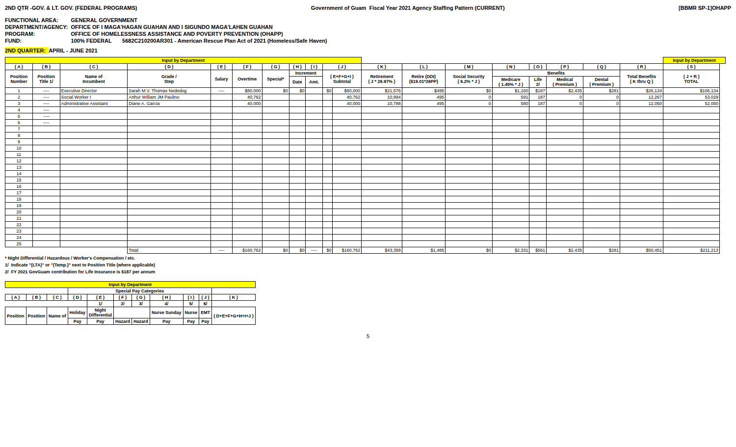2ND QTR -GOV. & LT. GOV. (FEDERAL PROGRAMS)
Government of Guam Fiscal Year 2021 Agency Staffing Pattern (CURRENT)
[BBMR SP-1]OHAPP
| FUNCTIONAL AREA: | GENERAL GOVERNMENT |
| DEPARTMENT/AGENCY: | OFFICE OF I MAGA'HAGAN GUAHAN AND I SIGUNDO MAGA'LAHEN GUAHAN |
| PROGRAM: | OFFICE OF HOMELESSNESS ASSISTANCE AND POVERTY PREVENTION (OHAPP) |
| FUND: | 100% FEDERAL 5682C210200AR301 - American Rescue Plan Act of 2021 (Homeless/Safe Haven) |
| 2ND QUARTER: | APRIL - JUNE 2021 |
| Input by Department | | Input by Department | |
| ( A ) | ( B ) | ( C ) | ( D ) | ( E ) | ( F ) | ( G ) | ( H ) | ( I ) | ( J ) | ( K ) | ( L ) | ( M ) | ( N ) | ( O ) | ( P ) | ( Q ) | ( R ) | ( S ) | | | |
| Position Number | Position Title 1/ | Name of Incumbent | Grade / Step | Salary | Overtime | Special* | Increment | ( E+F+G+I ) Subtotal | Retirement ( J * 26.97% ) | Retire (DDI) ($19.01*26PP) | Social Security ( 6.2% * J ) | Benefits | Total Benefits ( K thru Q ) | ( J + R ) TOTAL | | | |
| Date | Amt. | Medicare ( 1.45% * J ) | Life 2/ | Medical ( Premium ) | Dental ( Premium ) |
| 1 | ---- | Executive Director | Sarah M.V. Thomas Nededog | ---- | $80,000 | $0 | $0 | | $0 | $80,000 | $21,576 | $495 | $0 | $1,160 | $187 | $2,435 | $281 | $26,134 | $106,134 | | | |
| 2 | ---- | Social Worker I | Arthur William JM Paulino | | 40,762 | | | | | 40,762 | 10,994 | 495 | 0 | 591 | 187 | 0 | 0 | 12,267 | 53,029 | | | |
| 3 | ---- | Administrative Assistant | Diane A. Garcia | | 40,000 | | | | | 40,000 | 10,788 | 495 | 0 | 580 | 187 | 0 | 0 | 12,050 | 52,050 | | | |
| 4 | ---- | | | | | | | | | | | | | | | | | | | | | |
| 5 | ---- | | | | | | | | | | | | | | | | | | | | | |
| 6 | ---- | | | | | | | | | | | | | | | | | | | | | |
| 7 | | | | | | | | | | | | | | | | | | | | | | |
| 8 | | | | | | | | | | | | | | | | | | | | | | |
| 9 | | | | | | | | | | | | | | | | | | | | | | |
| 10 | | | | | | | | | | | | | | | | | | | | | | |
| 11 | | | | | | | | | | | | | | | | | | | | | | |
| 12 | | | | | | | | | | | | | | | | | | | | | | |
| 13 | | | | | | | | | | | | | | | | | | | | | | |
| 14 | | | | | | | | | | | | | | | | | | | | | | |
| 15 | | | | | | | | | | | | | | | | | | | | | | |
| 16 | | | | | | | | | | | | | | | | | | | | | | |
| 17 | | | | | | | | | | | | | | | | | | | | | | |
| 18 | | | | | | | | | | | | | | | | | | | | | | |
| 19 | | | | | | | | | | | | | | | | | | | | | | |
| 20 | | | | | | | | | | | | | | | | | | | | | | |
| 21 | | | | | | | | | | | | | | | | | | | | | | |
| 22 | | | | | | | | | | | | | | | | | | | | | | |
| 23 | | | | | | | | | | | | | | | | | | | | | | |
| 24 | | | | | | | | | | | | | | | | | | | | | | |
| 25 | | | | | | | | | | | | | | | | | | | | | | |
| | | | Total: | ---- | $160,762 | $0 | $0 | ---- | $0 | $160,762 | $43,358 | $1,485 | $0 | $2,331 | $561 | $2,435 | $281 | $50,451 | $211,213 | | | |
* Night Differential / Hazardous / Worker's Compensation / etc.
1/ Indicate "(LTA)" or "(Temp.)" next to Position Title (where applicable)
2/ FY 2021 GovGuam contribution for Life Insurance is $187 per annum
| Input by Department |
| | | | Special Pay Categories | |
| ( A ) | ( B ) | ( C ) | ( D ) | ( E ) | ( F ) | ( G ) | ( H ) | ( I ) | ( J ) | ( K ) |
| | | | | 1/ | 2/ | 3/ | 4/ | 5/ | 6/ | |
| Position | Position | Name of | Holiday | Night Differential | | | Nurse Sunday | Nurse | EMT | ( D+E+F+G+H+I+J ) |
| Pay | Pay | Hazard | Hazard | Pay | Pay | Pay |
5